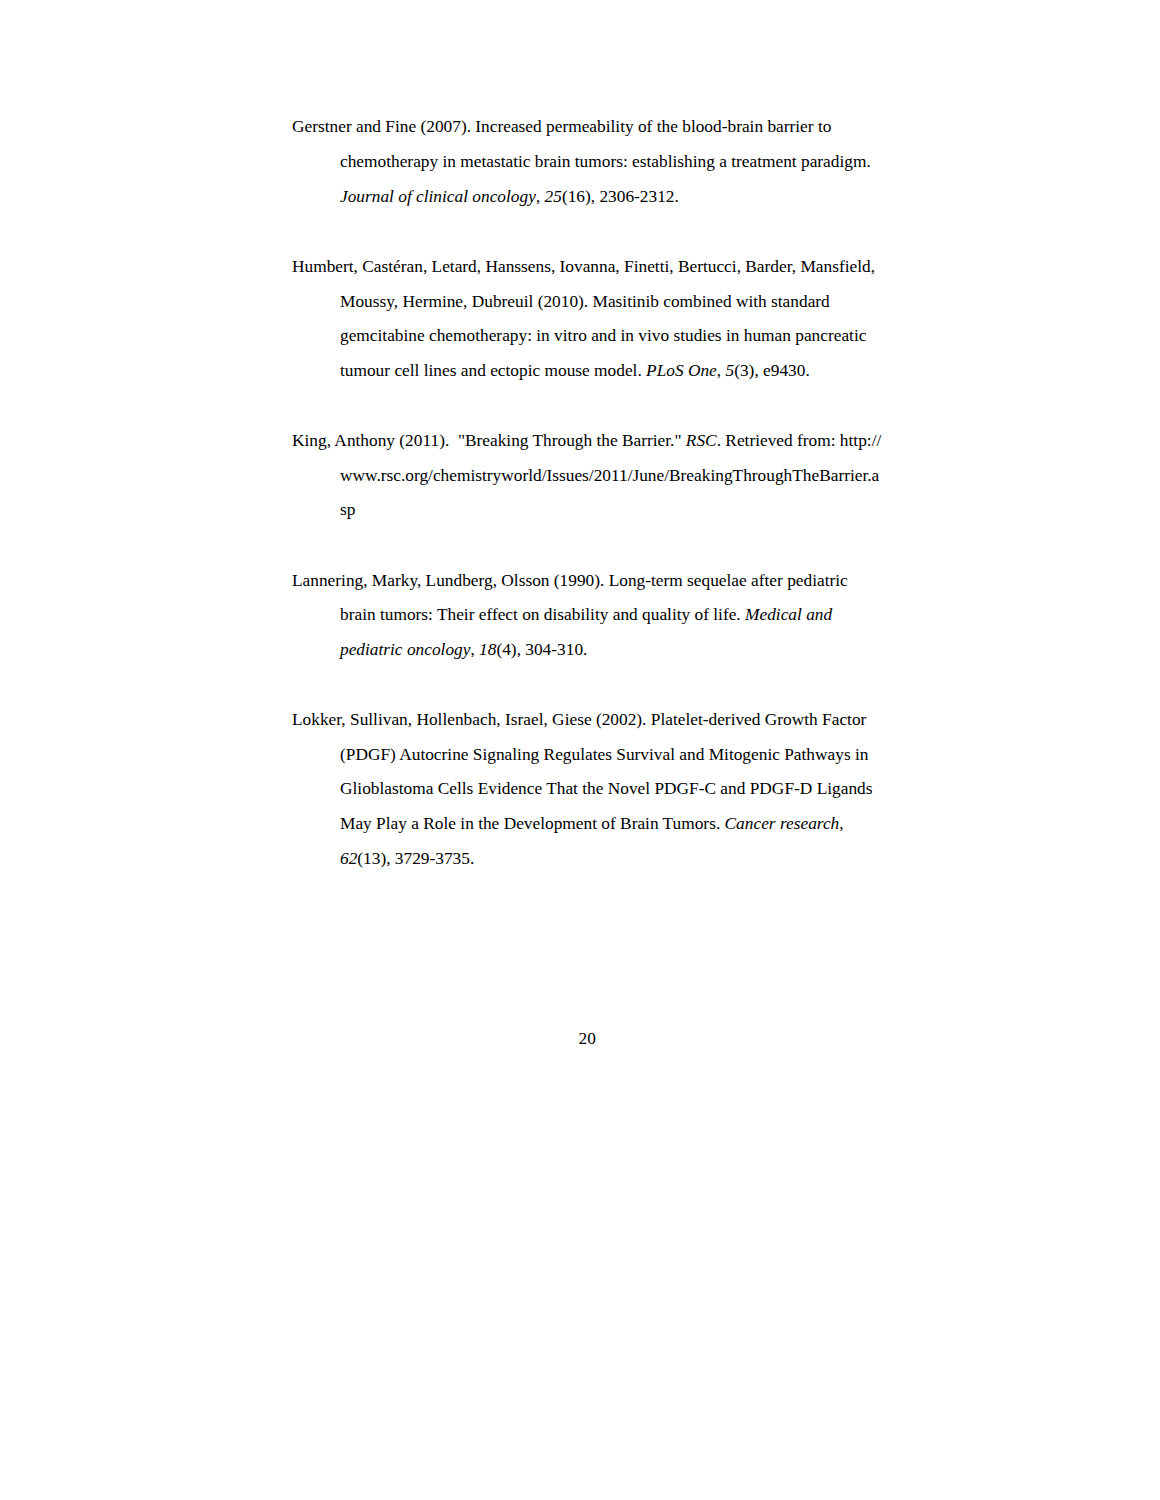Gerstner and Fine (2007). Increased permeability of the blood-brain barrier to chemotherapy in metastatic brain tumors: establishing a treatment paradigm. Journal of clinical oncology, 25(16), 2306-2312.
Humbert, Castéran, Letard, Hanssens, Iovanna, Finetti, Bertucci, Barder, Mansfield, Moussy, Hermine, Dubreuil (2010). Masitinib combined with standard gemcitabine chemotherapy: in vitro and in vivo studies in human pancreatic tumour cell lines and ectopic mouse model. PLoS One, 5(3), e9430.
King, Anthony (2011). "Breaking Through the Barrier." RSC. Retrieved from: http://www.rsc.org/chemistryworld/Issues/2011/June/BreakingThroughTheBarrier.asp
Lannering, Marky, Lundberg, Olsson (1990). Long‐term sequelae after pediatric brain tumors: Their effect on disability and quality of life. Medical and pediatric oncology, 18(4), 304-310.
Lokker, Sullivan, Hollenbach, Israel, Giese (2002). Platelet-derived Growth Factor (PDGF) Autocrine Signaling Regulates Survival and Mitogenic Pathways in Glioblastoma Cells Evidence That the Novel PDGF-C and PDGF-D Ligands May Play a Role in the Development of Brain Tumors. Cancer research, 62(13), 3729-3735.
20